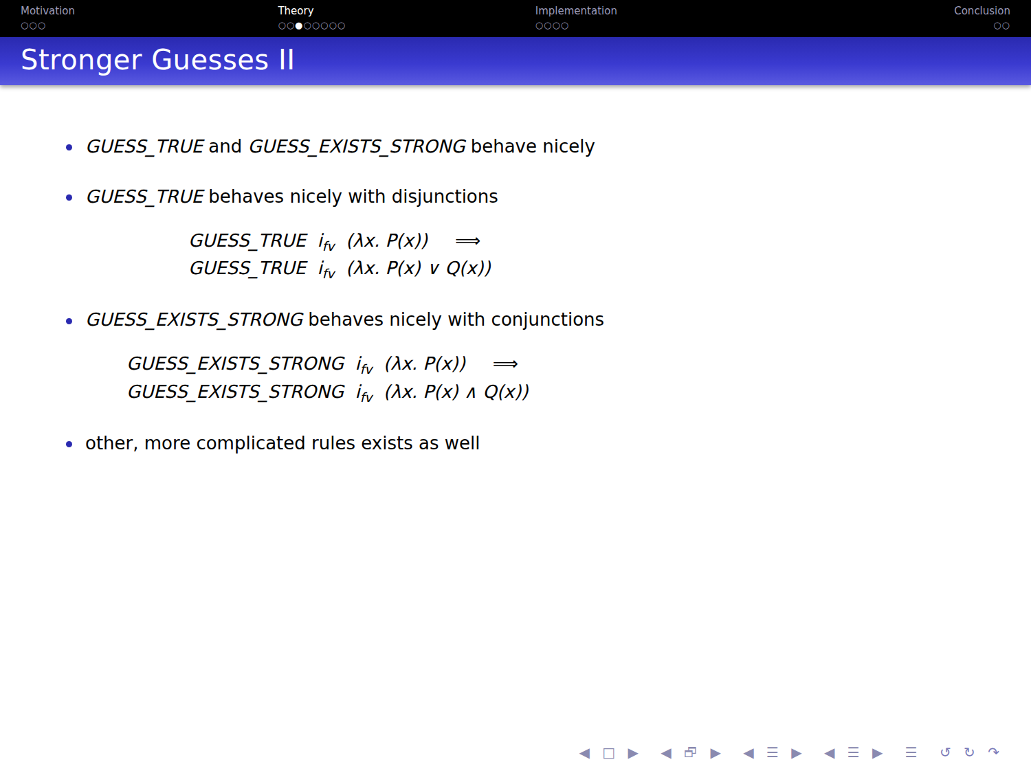Motivation
○○○
Theory
○○●○○○○○
Implementation
○○○○
Conclusion
○○
Stronger Guesses II
GUESS_TRUE and GUESS_EXISTS_STRONG behave nicely
GUESS_TRUE behaves nicely with disjunctions
GUESS_TRUE ifv (λx. P(x))⟹
GUESS_TRUE ifv (λx. P(x) ∨ Q(x))
GUESS_EXISTS_STRONG behaves nicely with conjunctions
GUESS_EXISTS_STRONG ifv (λx. P(x))⟹
GUESS_EXISTS_STRONG ifv (λx. P(x) ∧ Q(x))
other, more complicated rules exists as well
◀ □ ▶ ◀ 🗗 ▶ ◀ ☰ ▶ ◀ ☰ ▶ ☰ ↺ ↻ ↷